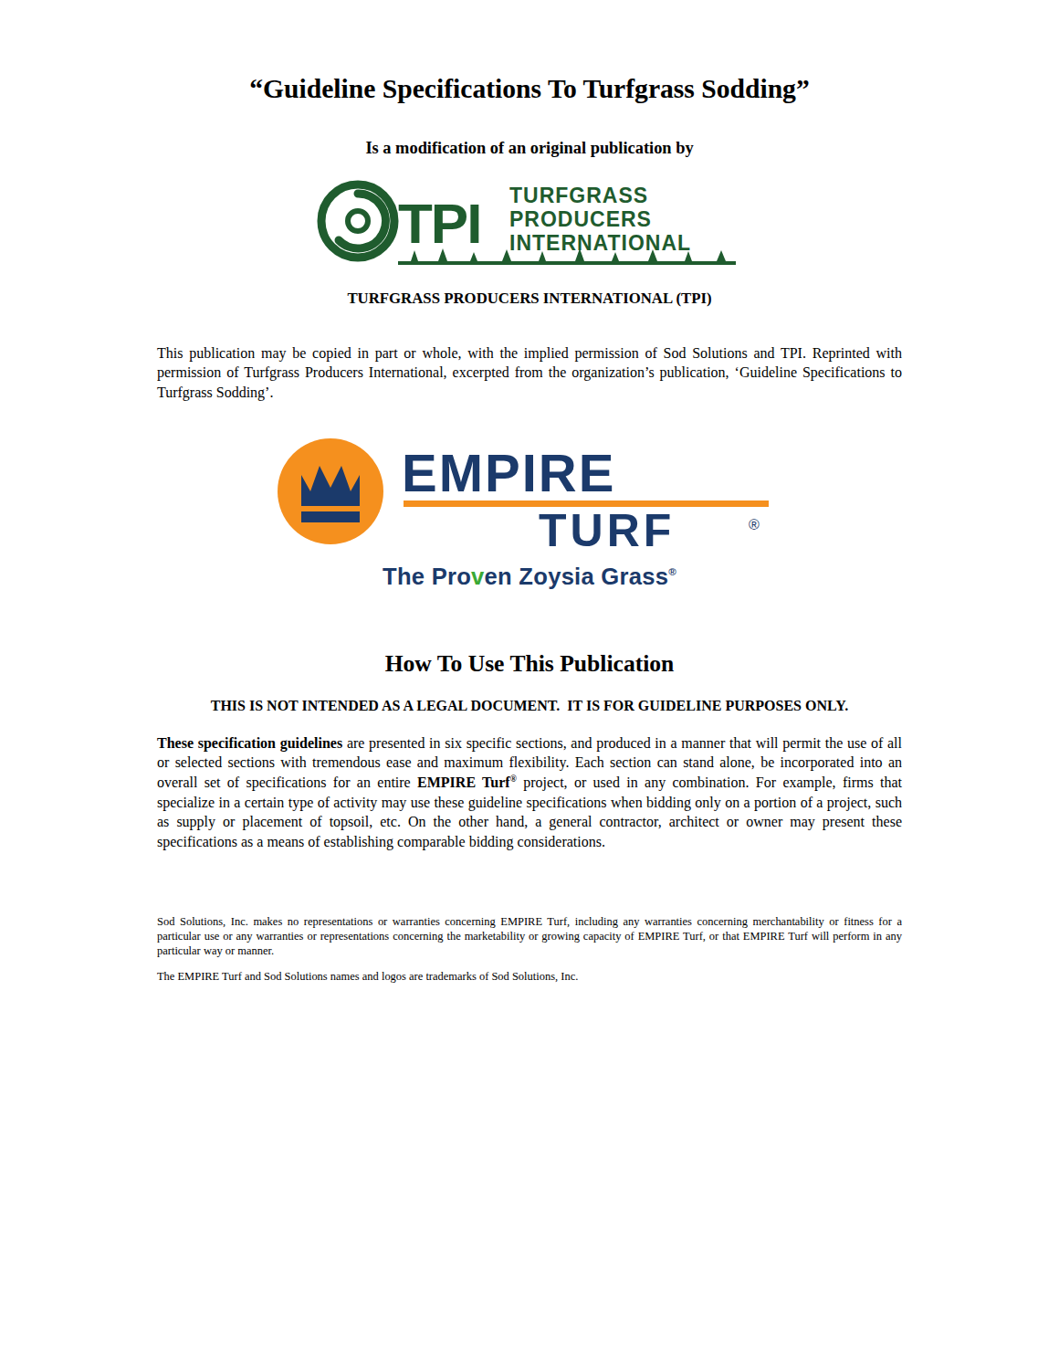“Guideline Specifications To Turfgrass Sodding”
Is a modification of an original publication by
TPI TURFGRASS PRODUCERS INTERNATIONAL
TURFGRASS PRODUCERS INTERNATIONAL (TPI)
This publication may be copied in part or whole, with the implied permission of Sod Solutions and TPI. Reprinted with permission of Turfgrass Producers International, excerpted from the organization’s publication, ‘Guideline Specifications to Turfgrass Sodding’.
EMPIRE TURF ®
The Proven Zoysia Grass®
How To Use This Publication
THIS IS NOT INTENDED AS A LEGAL DOCUMENT. IT IS FOR GUIDELINE PURPOSES ONLY.
These specification guidelines are presented in six specific sections, and produced in a manner that will permit the use of all or selected sections with tremendous ease and maximum flexibility. Each section can stand alone, be incorporated into an overall set of specifications for an entire EMPIRE Turf® project, or used in any combination. For example, firms that specialize in a certain type of activity may use these guideline specifications when bidding only on a portion of a project, such as supply or placement of topsoil, etc. On the other hand, a general contractor, architect or owner may present these specifications as a means of establishing comparable bidding considerations.
Sod Solutions, Inc. makes no representations or warranties concerning EMPIRE Turf, including any warranties concerning merchantability or fitness for a particular use or any warranties or representations concerning the marketability or growing capacity of EMPIRE Turf, or that EMPIRE Turf will perform in any particular way or manner.
The EMPIRE Turf and Sod Solutions names and logos are trademarks of Sod Solutions, Inc.